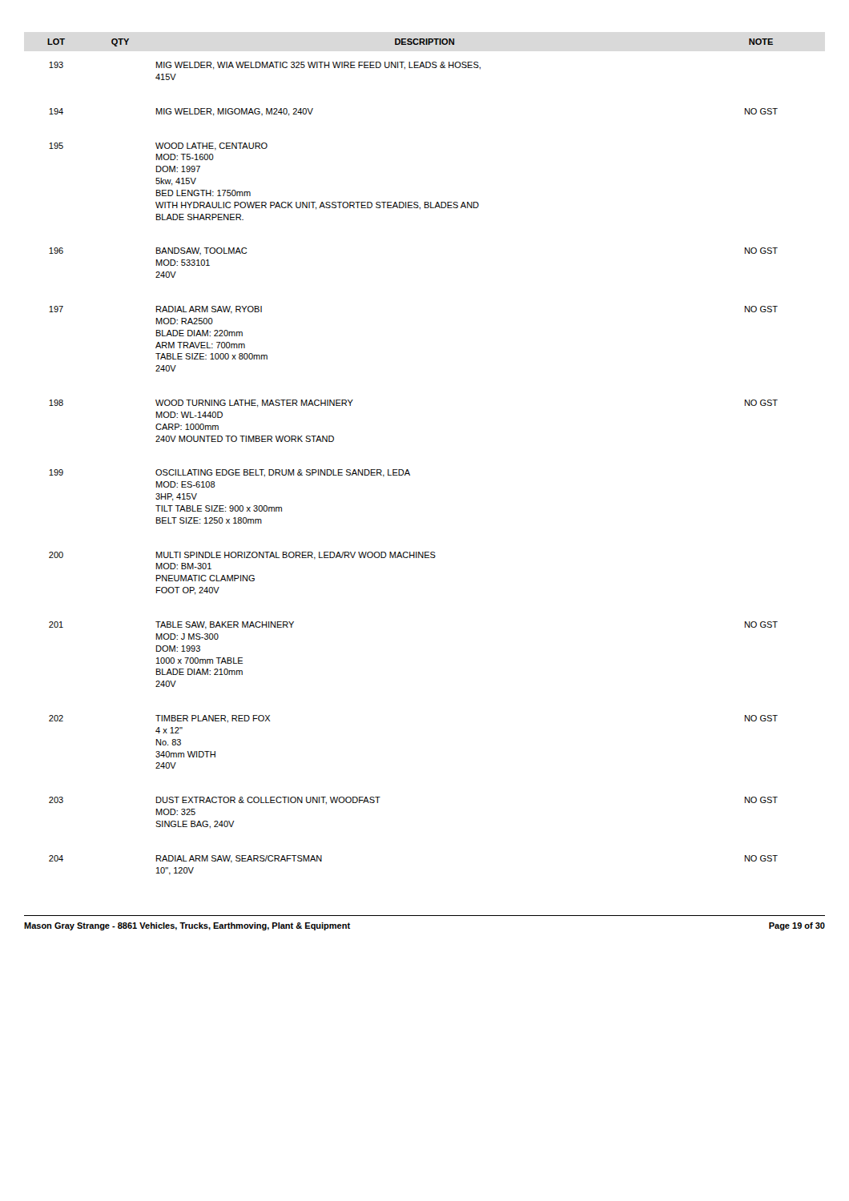| LOT | QTY | DESCRIPTION | NOTE |
| --- | --- | --- | --- |
| 193 | | MIG WELDER, WIA WELDMATIC 325 WITH WIRE FEED UNIT, LEADS & HOSES, 415V | |
| 194 | | MIG WELDER, MIGOMAG, M240, 240V | NO GST |
| 195 | | WOOD LATHE, CENTAURO MOD: T5-1600 DOM: 1997 5kw, 415V BED LENGTH: 1750mm WITH HYDRAULIC POWER PACK UNIT, ASSTORTED STEADIES, BLADES AND BLADE SHARPENER. | |
| 196 | | BANDSAW, TOOLMAC MOD: 533101 240V | NO GST |
| 197 | | RADIAL ARM SAW, RYOBI MOD: RA2500 BLADE DIAM: 220mm ARM TRAVEL: 700mm TABLE SIZE: 1000 x 800mm 240V | NO GST |
| 198 | | WOOD TURNING LATHE, MASTER MACHINERY MOD: WL-1440D CARP: 1000mm 240V MOUNTED TO TIMBER WORK STAND | NO GST |
| 199 | | OSCILLATING EDGE BELT, DRUM & SPINDLE SANDER, LEDA MOD: ES-6108 3HP, 415V TILT TABLE SIZE: 900 x 300mm BELT SIZE: 1250 x 180mm | |
| 200 | | MULTI SPINDLE HORIZONTAL BORER, LEDA/RV WOOD MACHINES MOD: BM-301 PNEUMATIC CLAMPING FOOT OP, 240V | |
| 201 | | TABLE SAW, BAKER MACHINERY MOD: J MS-300 DOM: 1993 1000 x 700mm TABLE BLADE DIAM: 210mm 240V | NO GST |
| 202 | | TIMBER PLANER, RED FOX 4 x 12" No. 83 340mm WIDTH 240V | NO GST |
| 203 | | DUST EXTRACTOR & COLLECTION UNIT, WOODFAST MOD: 325 SINGLE BAG, 240V | NO GST |
| 204 | | RADIAL ARM SAW, SEARS/CRAFTSMAN 10", 120V | NO GST |
Mason Gray Strange - 8861 Vehicles, Trucks, Earthmoving, Plant & Equipment Page 19 of 30